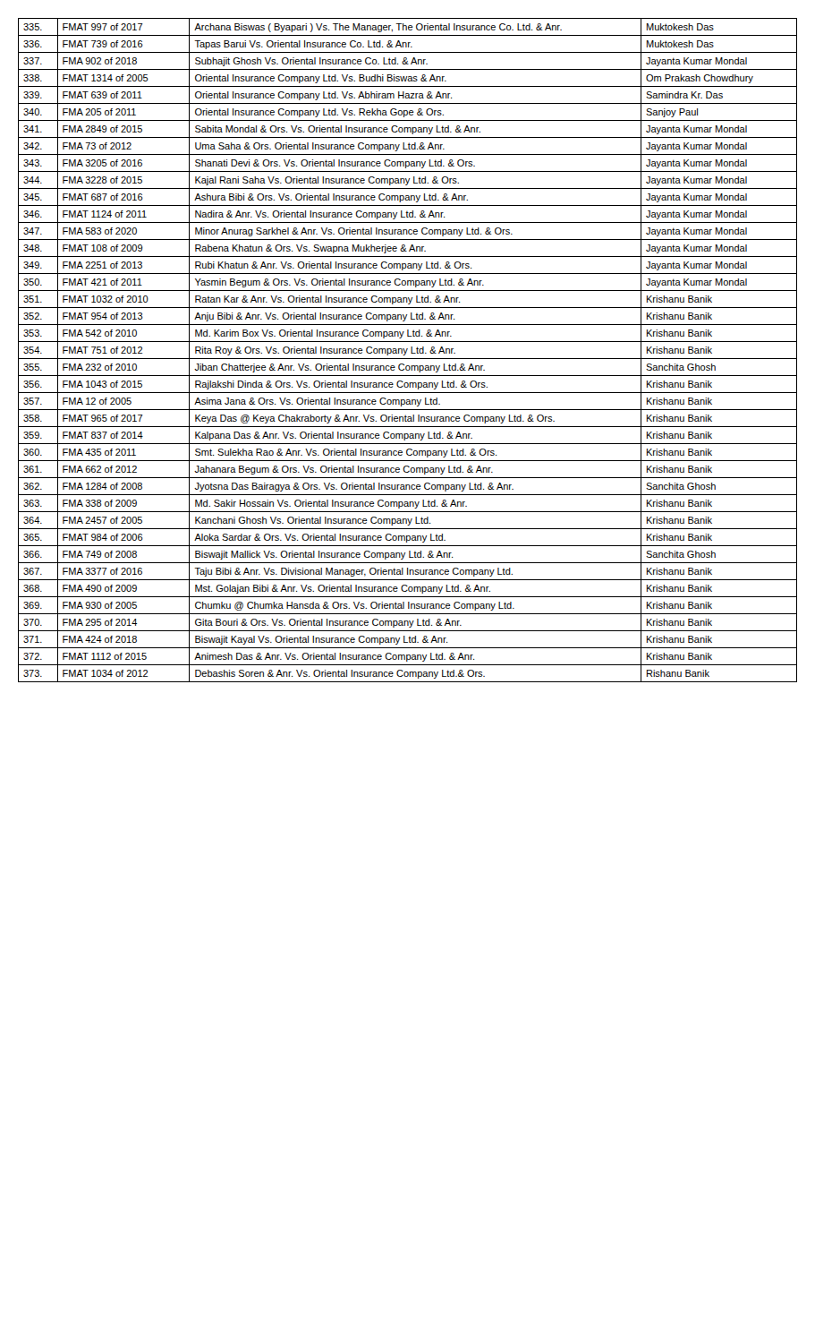| 335. | FMAT 997 of 2017 | Archana Biswas ( Byapari ) Vs. The Manager, The Oriental Insurance Co. Ltd. & Anr. | Muktokesh Das |
| 336. | FMAT 739 of 2016 | Tapas Barui Vs. Oriental Insurance Co. Ltd. & Anr. | Muktokesh Das |
| 337. | FMA 902 of 2018 | Subhajit Ghosh Vs. Oriental Insurance Co. Ltd. & Anr. | Jayanta Kumar Mondal |
| 338. | FMAT 1314 of 2005 | Oriental Insurance Company Ltd. Vs. Budhi Biswas & Anr. | Om Prakash Chowdhury |
| 339. | FMAT 639 of 2011 | Oriental Insurance Company Ltd. Vs. Abhiram Hazra & Anr. | Samindra Kr. Das |
| 340. | FMA 205 of 2011 | Oriental Insurance Company Ltd. Vs. Rekha Gope & Ors. | Sanjoy Paul |
| 341. | FMA 2849 of 2015 | Sabita Mondal & Ors. Vs. Oriental Insurance Company Ltd. & Anr. | Jayanta Kumar Mondal |
| 342. | FMA 73 of 2012 | Uma Saha & Ors. Oriental Insurance Company Ltd.& Anr. | Jayanta Kumar Mondal |
| 343. | FMA 3205 of 2016 | Shanati Devi & Ors. Vs. Oriental Insurance Company Ltd. & Ors. | Jayanta Kumar Mondal |
| 344. | FMA 3228 of 2015 | Kajal Rani Saha Vs. Oriental Insurance Company Ltd. & Ors. | Jayanta Kumar Mondal |
| 345. | FMAT 687 of 2016 | Ashura Bibi & Ors. Vs. Oriental Insurance Company Ltd. & Anr. | Jayanta Kumar Mondal |
| 346. | FMAT 1124 of 2011 | Nadira & Anr. Vs. Oriental Insurance Company Ltd. & Anr. | Jayanta Kumar Mondal |
| 347. | FMA 583 of 2020 | Minor Anurag Sarkhel & Anr. Vs. Oriental Insurance Company Ltd. & Ors. | Jayanta Kumar Mondal |
| 348. | FMAT 108 of 2009 | Rabena Khatun & Ors. Vs. Swapna Mukherjee & Anr. | Jayanta Kumar Mondal |
| 349. | FMA 2251 of 2013 | Rubi Khatun & Anr. Vs. Oriental Insurance Company Ltd. & Ors. | Jayanta Kumar Mondal |
| 350. | FMAT 421 of 2011 | Yasmin Begum & Ors. Vs. Oriental Insurance Company Ltd. & Anr. | Jayanta Kumar Mondal |
| 351. | FMAT 1032 of 2010 | Ratan Kar & Anr. Vs. Oriental Insurance Company Ltd. & Anr. | Krishanu Banik |
| 352. | FMAT 954 of 2013 | Anju Bibi & Anr. Vs. Oriental Insurance Company Ltd. & Anr. | Krishanu Banik |
| 353. | FMA 542 of 2010 | Md. Karim Box Vs. Oriental Insurance Company Ltd. & Anr. | Krishanu Banik |
| 354. | FMAT 751 of 2012 | Rita Roy & Ors. Vs. Oriental Insurance Company Ltd. & Anr. | Krishanu Banik |
| 355. | FMA 232 of 2010 | Jiban Chatterjee & Anr. Vs. Oriental Insurance Company Ltd.& Anr. | Sanchita Ghosh |
| 356. | FMA 1043 of 2015 | Rajlakshi Dinda & Ors. Vs. Oriental Insurance Company Ltd. & Ors. | Krishanu Banik |
| 357. | FMA 12 of 2005 | Asima Jana & Ors. Vs. Oriental Insurance Company Ltd. | Krishanu Banik |
| 358. | FMAT 965 of 2017 | Keya Das @ Keya Chakraborty & Anr. Vs. Oriental Insurance Company Ltd. & Ors. | Krishanu Banik |
| 359. | FMAT 837 of 2014 | Kalpana Das & Anr. Vs. Oriental Insurance Company Ltd. & Anr. | Krishanu Banik |
| 360. | FMA 435 of 2011 | Smt. Sulekha Rao & Anr. Vs. Oriental Insurance Company Ltd. & Ors. | Krishanu Banik |
| 361. | FMA 662 of 2012 | Jahanara Begum & Ors. Vs. Oriental Insurance Company Ltd. & Anr. | Krishanu Banik |
| 362. | FMA 1284 of 2008 | Jyotsna Das Bairagya & Ors. Vs. Oriental Insurance Company Ltd. & Anr. | Sanchita Ghosh |
| 363. | FMA 338 of 2009 | Md. Sakir Hossain Vs. Oriental Insurance Company Ltd. & Anr. | Krishanu Banik |
| 364. | FMA 2457 of 2005 | Kanchani Ghosh Vs. Oriental Insurance Company Ltd. | Krishanu Banik |
| 365. | FMAT 984 of 2006 | Aloka Sardar & Ors. Vs. Oriental Insurance Company Ltd. | Krishanu Banik |
| 366. | FMA 749 of 2008 | Biswajit Mallick Vs. Oriental Insurance Company Ltd. & Anr. | Sanchita Ghosh |
| 367. | FMA 3377 of 2016 | Taju Bibi & Anr. Vs. Divisional Manager, Oriental Insurance Company Ltd. | Krishanu Banik |
| 368. | FMA 490 of 2009 | Mst. Golajan Bibi & Anr. Vs. Oriental Insurance Company Ltd. & Anr. | Krishanu Banik |
| 369. | FMA 930 of 2005 | Chumku @ Chumka Hansda & Ors. Vs. Oriental Insurance Company Ltd. | Krishanu Banik |
| 370. | FMA 295 of 2014 | Gita Bouri & Ors. Vs. Oriental Insurance Company Ltd. & Anr. | Krishanu Banik |
| 371. | FMA 424 of 2018 | Biswajit Kayal Vs. Oriental Insurance Company Ltd. & Anr. | Krishanu Banik |
| 372. | FMAT 1112 of 2015 | Animesh Das & Anr. Vs. Oriental Insurance Company Ltd. & Anr. | Krishanu Banik |
| 373. | FMAT 1034 of 2012 | Debashis Soren & Anr. Vs. Oriental Insurance Company Ltd.& Ors. | Rishanu Banik |